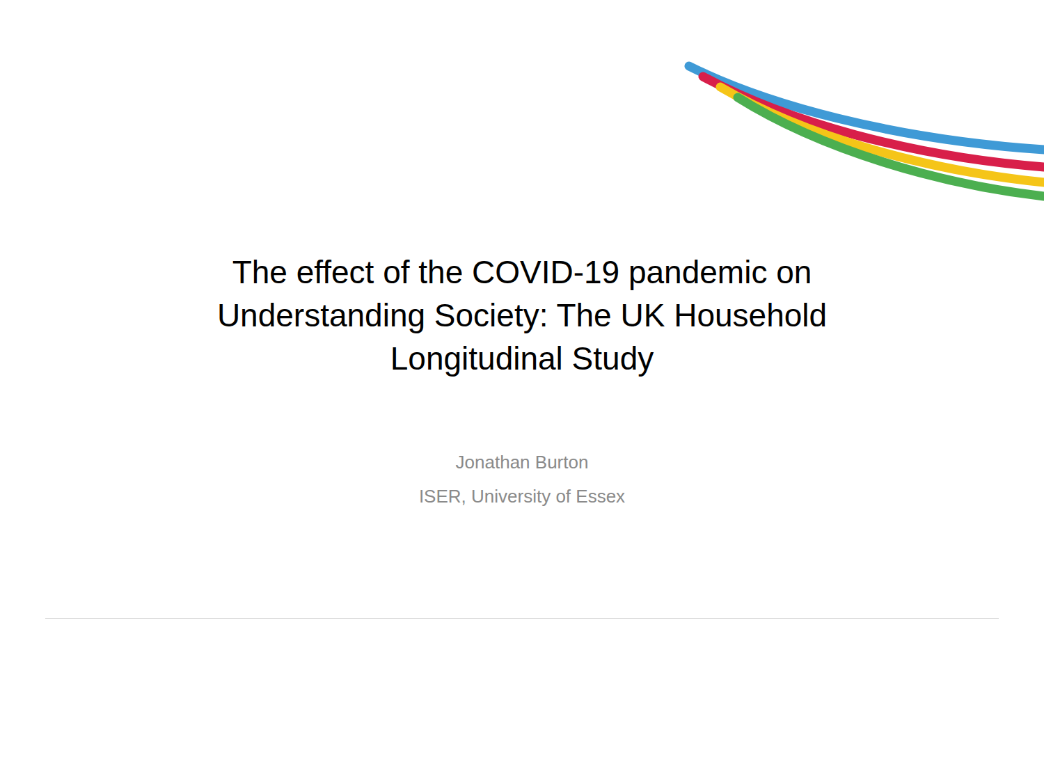The effect of the COVID-19 pandemic on
Understanding Society: The UK Household
Longitudinal Study
Jonathan Burton
ISER, University of Essex